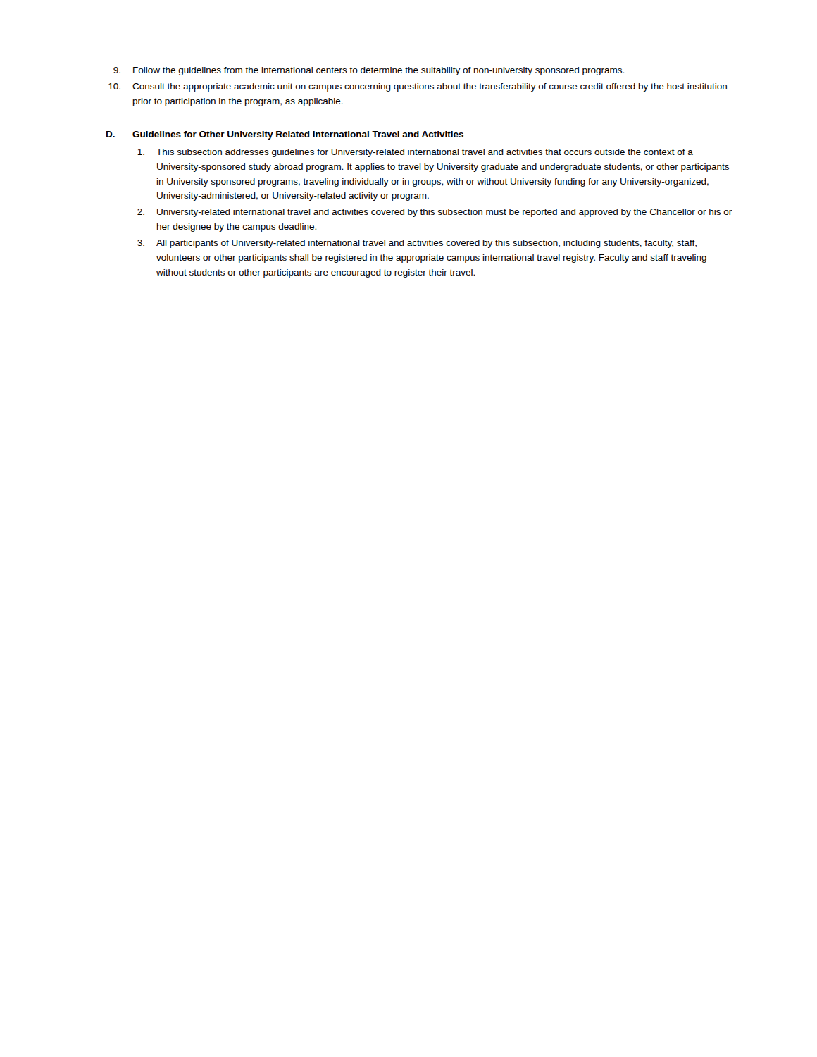9. Follow the guidelines from the international centers to determine the suitability of non-university sponsored programs.
10. Consult the appropriate academic unit on campus concerning questions about the transferability of course credit offered by the host institution prior to participation in the program, as applicable.
D.
Guidelines for Other University Related International Travel and Activities
1. This subsection addresses guidelines for University-related international travel and activities that occurs outside the context of a University-sponsored study abroad program. It applies to travel by University graduate and undergraduate students, or other participants in University sponsored programs, traveling individually or in groups, with or without University funding for any University-organized, University-administered, or University-related activity or program.
2. University-related international travel and activities covered by this subsection must be reported and approved by the Chancellor or his or her designee by the campus deadline.
3. All participants of University-related international travel and activities covered by this subsection, including students, faculty, staff, volunteers or other participants shall be registered in the appropriate campus international travel registry. Faculty and staff traveling without students or other participants are encouraged to register their travel.